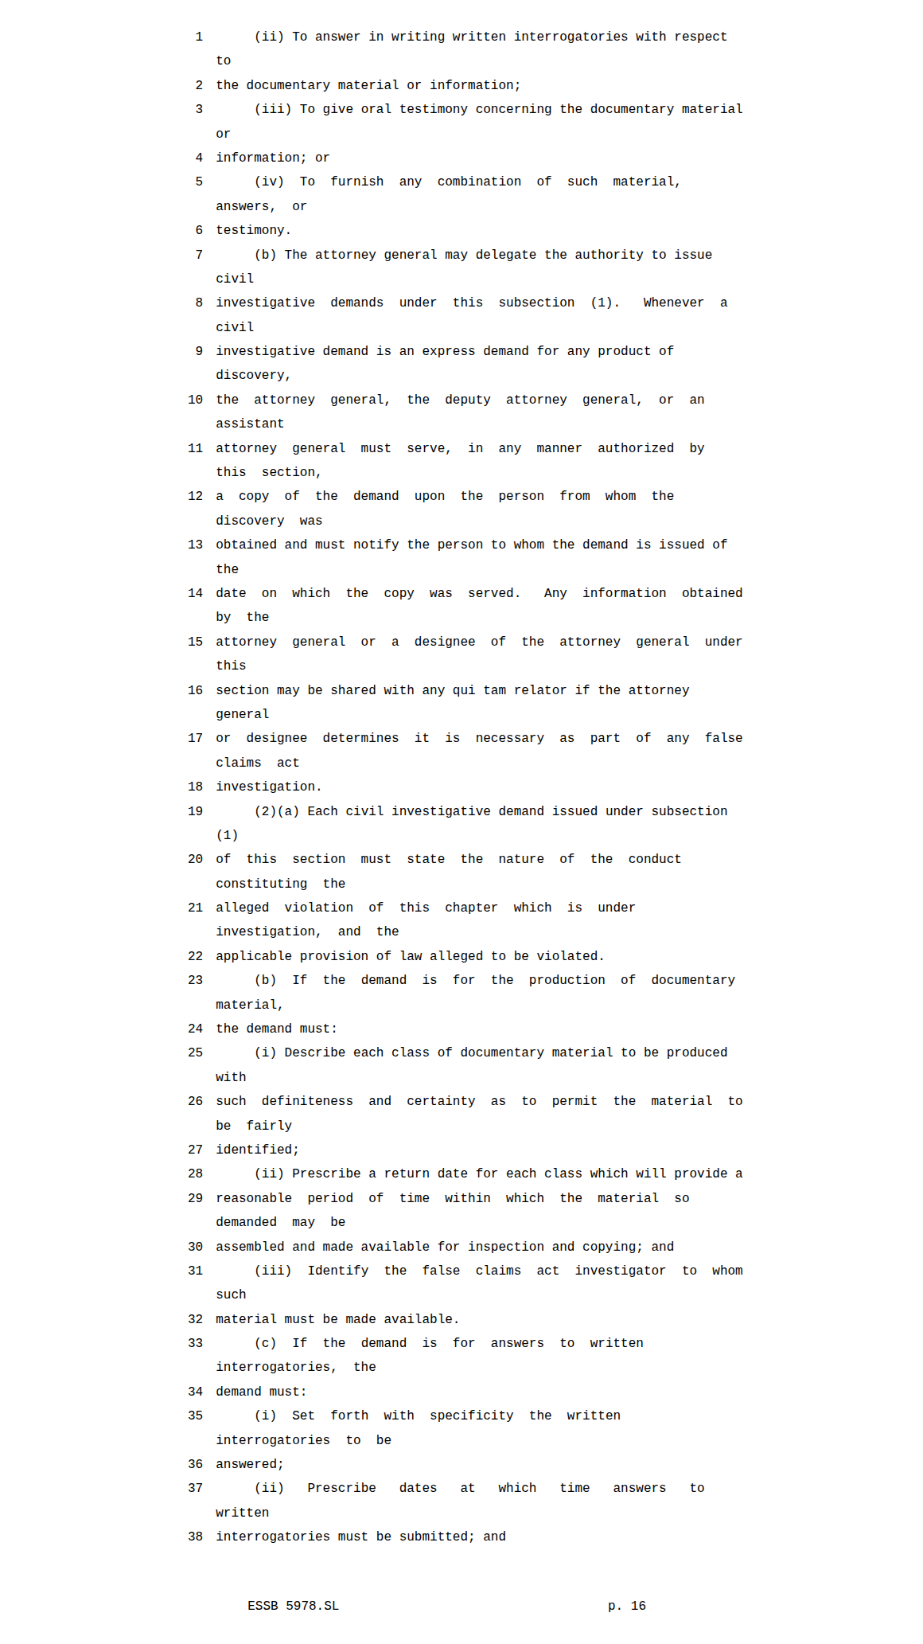(ii) To answer in writing written interrogatories with respect to
the documentary material or information;
(iii) To give oral testimony concerning the documentary material or
information; or
(iv) To furnish any combination of such material, answers, or
testimony.
(b) The attorney general may delegate the authority to issue civil
investigative demands under this subsection (1). Whenever a civil
investigative demand is an express demand for any product of discovery,
the attorney general, the deputy attorney general, or an assistant
attorney general must serve, in any manner authorized by this section,
a copy of the demand upon the person from whom the discovery was
obtained and must notify the person to whom the demand is issued of the
date on which the copy was served. Any information obtained by the
attorney general or a designee of the attorney general under this
section may be shared with any qui tam relator if the attorney general
or designee determines it is necessary as part of any false claims act
investigation.
(2)(a) Each civil investigative demand issued under subsection (1)
of this section must state the nature of the conduct constituting the
alleged violation of this chapter which is under investigation, and the
applicable provision of law alleged to be violated.
(b) If the demand is for the production of documentary material,
the demand must:
(i) Describe each class of documentary material to be produced with
such definiteness and certainty as to permit the material to be fairly
identified;
(ii) Prescribe a return date for each class which will provide a
reasonable period of time within which the material so demanded may be
assembled and made available for inspection and copying; and
(iii) Identify the false claims act investigator to whom such
material must be made available.
(c) If the demand is for answers to written interrogatories, the
demand must:
(i) Set forth with specificity the written interrogatories to be
answered;
(ii) Prescribe dates at which time answers to written
interrogatories must be submitted; and
ESSB 5978.SL p. 16